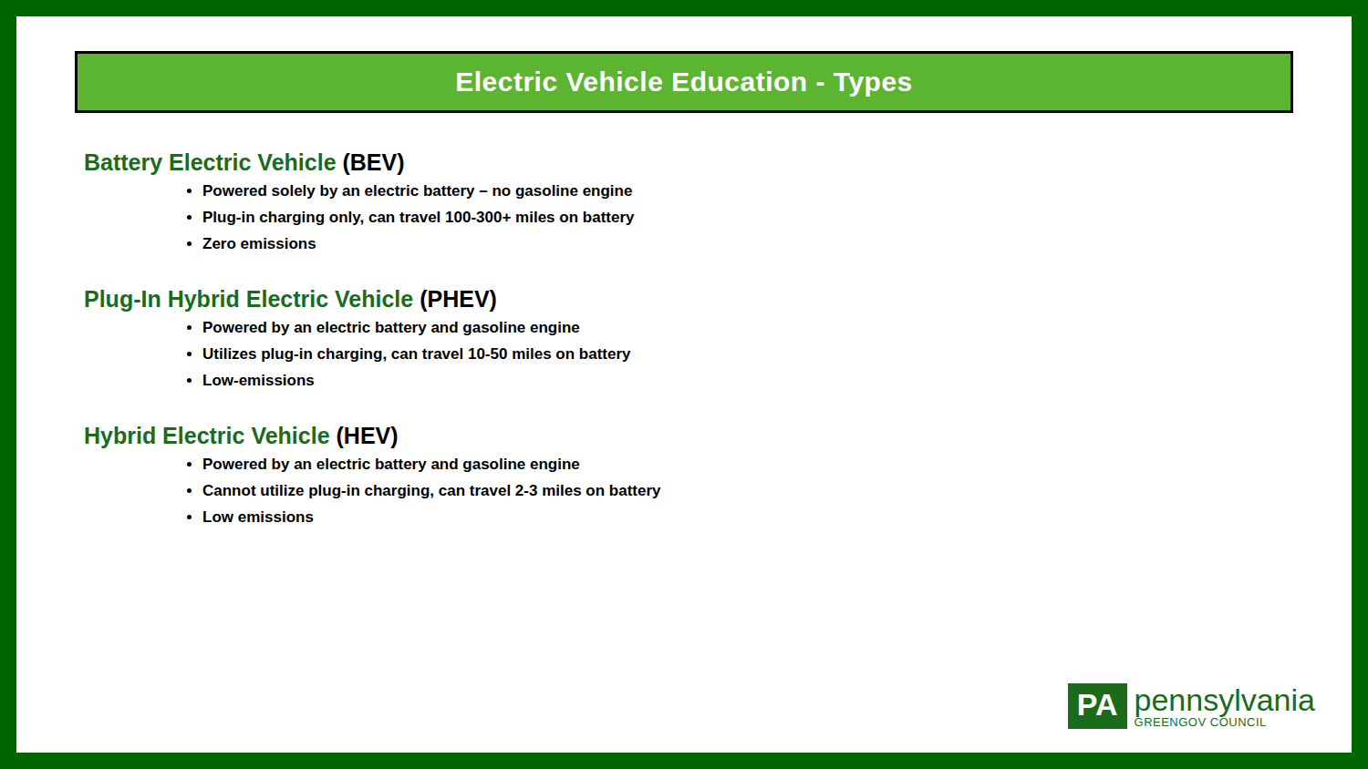Electric Vehicle Education - Types
Battery Electric Vehicle (BEV)
Powered solely by an electric battery – no gasoline engine
Plug-in charging only, can travel 100-300+ miles on battery
Zero emissions
Plug-In Hybrid Electric Vehicle (PHEV)
Powered by an electric battery and gasoline engine
Utilizes plug-in charging, can travel 10-50 miles on battery
Low-emissions
Hybrid Electric Vehicle (HEV)
Powered by an electric battery and gasoline engine
Cannot utilize plug-in charging, can travel 2-3 miles on battery
Low emissions
PA
pennsylvania
GREENGOV COUNCIL